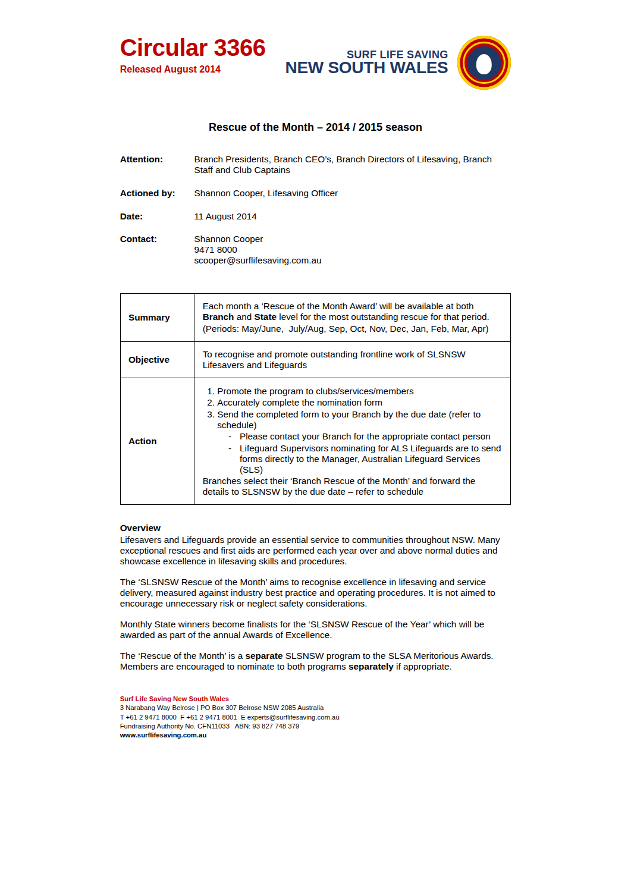Circular 3366
Released August 2014
SURF LIFE SAVING NEW SOUTH WALES
Rescue of the Month – 2014 / 2015 season
Attention:
Branch Presidents, Branch CEO’s, Branch Directors of Lifesaving, Branch Staff and Club Captains
Actioned by:
Shannon Cooper, Lifesaving Officer
Date:
11 August 2014
Contact:
Shannon Cooper 9471 8000 scooper@surflifesaving.com.au
| Summary | Each month a ‘Rescue of the Month Award’ will be available at both Branch and State level for the most outstanding rescue for that period. (Periods: May/June, July/Aug, Sep, Oct, Nov, Dec, Jan, Feb, Mar, Apr) |
| Objective | To recognise and promote outstanding frontline work of SLSNSW Lifesavers and Lifeguards |
| Action | Promote the program to clubs/services/members Accurately complete the nomination form Send the completed form to your Branch by the due date (refer to schedule) Please contact your Branch for the appropriate contact person Lifeguard Supervisors nominating for ALS Lifeguards are to send forms directly to the Manager, Australian Lifeguard Services (SLS) Branches select their ‘Branch Rescue of the Month’ and forward the details to SLSNSW by the due date – refer to schedule |
Overview
Lifesavers and Lifeguards provide an essential service to communities throughout NSW. Many exceptional rescues and first aids are performed each year over and above normal duties and showcase excellence in lifesaving skills and procedures.
The ‘SLSNSW Rescue of the Month’ aims to recognise excellence in lifesaving and service delivery, measured against industry best practice and operating procedures. It is not aimed to encourage unnecessary risk or neglect safety considerations.
Monthly State winners become finalists for the ‘SLSNSW Rescue of the Year’ which will be awarded as part of the annual Awards of Excellence.
The ‘Rescue of the Month’ is a separate SLSNSW program to the SLSA Meritorious Awards. Members are encouraged to nominate to both programs separately if appropriate.
Surf Life Saving New South Wales
3 Narabang Way Belrose | PO Box 307 Belrose NSW 2085 Australia
T +61 2 9471 8000 F +61 2 9471 8001 E experts@surflifesaving.com.au
Fundraising Authority No. CFN11033 ABN: 93 827 748 379
www.surflifesaving.com.au